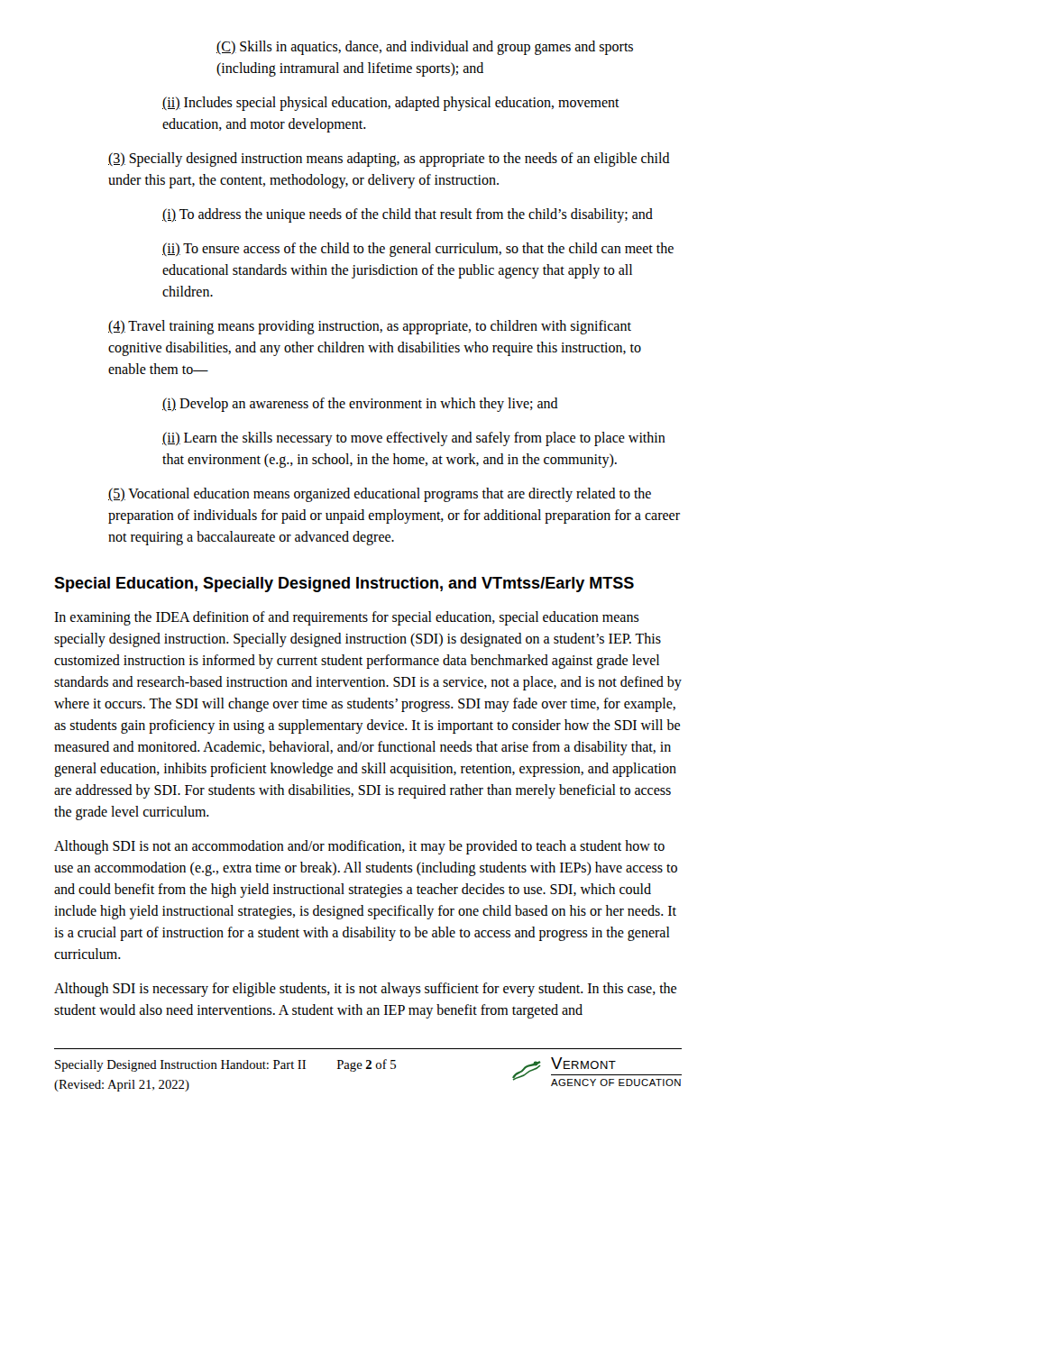(C) Skills in aquatics, dance, and individual and group games and sports (including intramural and lifetime sports); and
(ii) Includes special physical education, adapted physical education, movement education, and motor development.
(3) Specially designed instruction means adapting, as appropriate to the needs of an eligible child under this part, the content, methodology, or delivery of instruction.
(i) To address the unique needs of the child that result from the child’s disability; and
(ii) To ensure access of the child to the general curriculum, so that the child can meet the educational standards within the jurisdiction of the public agency that apply to all children.
(4) Travel training means providing instruction, as appropriate, to children with significant cognitive disabilities, and any other children with disabilities who require this instruction, to enable them to—
(i) Develop an awareness of the environment in which they live; and
(ii) Learn the skills necessary to move effectively and safely from place to place within that environment (e.g., in school, in the home, at work, and in the community).
(5) Vocational education means organized educational programs that are directly related to the preparation of individuals for paid or unpaid employment, or for additional preparation for a career not requiring a baccalaureate or advanced degree.
Special Education, Specially Designed Instruction, and VTmtss/Early MTSS
In examining the IDEA definition of and requirements for special education, special education means specially designed instruction. Specially designed instruction (SDI) is designated on a student’s IEP. This customized instruction is informed by current student performance data benchmarked against grade level standards and research-based instruction and intervention. SDI is a service, not a place, and is not defined by where it occurs. The SDI will change over time as students’ progress. SDI may fade over time, for example, as students gain proficiency in using a supplementary device. It is important to consider how the SDI will be measured and monitored. Academic, behavioral, and/or functional needs that arise from a disability that, in general education, inhibits proficient knowledge and skill acquisition, retention, expression, and application are addressed by SDI. For students with disabilities, SDI is required rather than merely beneficial to access the grade level curriculum.
Although SDI is not an accommodation and/or modification, it may be provided to teach a student how to use an accommodation (e.g., extra time or break). All students (including students with IEPs) have access to and could benefit from the high yield instructional strategies a teacher decides to use. SDI, which could include high yield instructional strategies, is designed specifically for one child based on his or her needs. It is a crucial part of instruction for a student with a disability to be able to access and progress in the general curriculum.
Although SDI is necessary for eligible students, it is not always sufficient for every student. In this case, the student would also need interventions. A student with an IEP may benefit from targeted and
Specially Designed Instruction Handout: Part II
(Revised: April 21, 2022)
Page 2 of 5
Vermont AGENCY OF EDUCATION